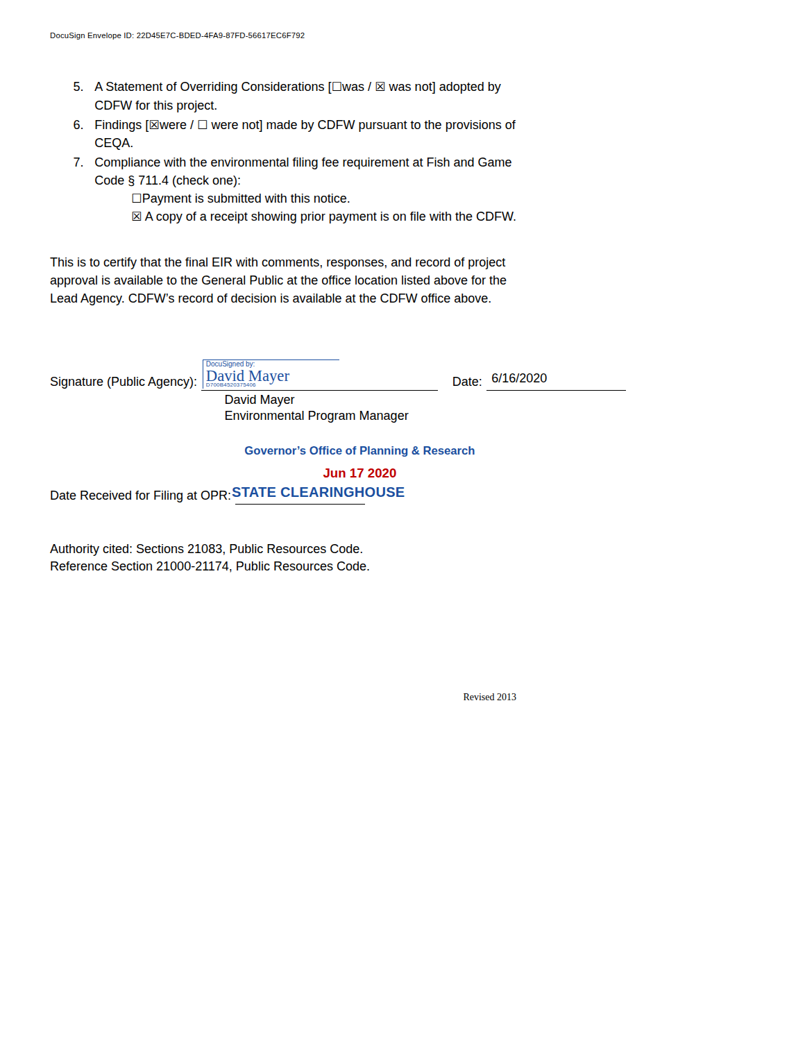DocuSign Envelope ID: 22D45E7C-BDED-4FA9-87FD-56617EC6F792
5. A Statement of Overriding Considerations [☐was / ☒ was not] adopted by CDFW for this project.
6. Findings [☒were / ☐ were not] made by CDFW pursuant to the provisions of CEQA.
7. Compliance with the environmental filing fee requirement at Fish and Game Code § 711.4 (check one):
☐Payment is submitted with this notice.
☒ A copy of a receipt showing prior payment is on file with the CDFW.
This is to certify that the final EIR with comments, responses, and record of project approval is available to the General Public at the office location listed above for the Lead Agency. CDFW’s record of decision is available at the CDFW office above.
Signature (Public Agency):
DocuSigned by:
David Mayer
D700B4520375406
Date: 6/16/2020
David Mayer
Environmental Program Manager
Governor’s Office of Planning & Research
Jun 17 2020
Date Received for Filing at OPR: STATE CLEARINGHOUSE
Authority cited: Sections 21083, Public Resources Code.
Reference Section 21000-21174, Public Resources Code.
Revised 2013